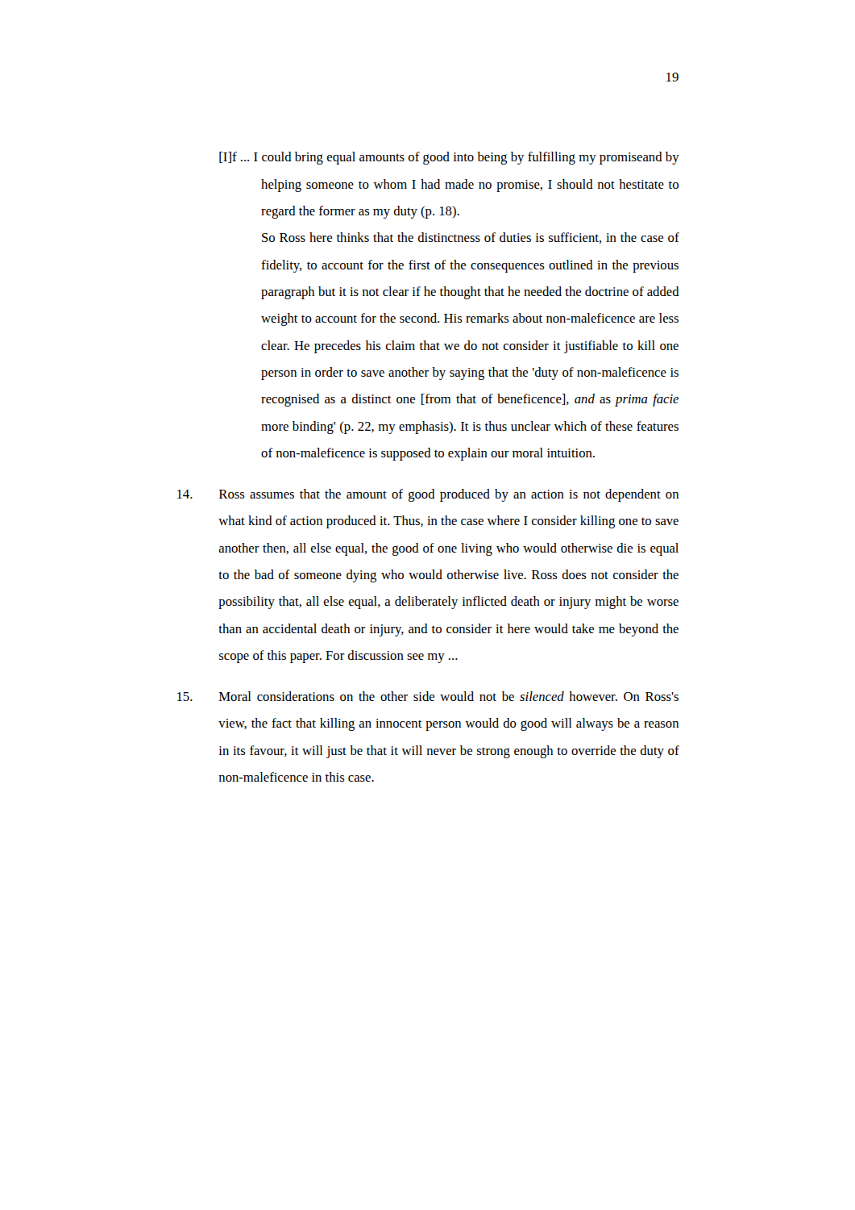19
[I]f ... I could bring equal amounts of good into being by fulfilling my promiseand by helping someone to whom I had made no promise, I should not hestitate to regard the former as my duty (p. 18).
So Ross here thinks that the distinctness of duties is sufficient, in the case of fidelity, to account for the first of the consequences outlined in the previous paragraph but it is not clear if he thought that he needed the doctrine of added weight to account for the second. His remarks about non-maleficence are less clear. He precedes his claim that we do not consider it justifiable to kill one person in order to save another by saying that the 'duty of non-maleficence is recognised as a distinct one [from that of beneficence], and as prima facie more binding' (p. 22, my emphasis). It is thus unclear which of these features of non-maleficence is supposed to explain our moral intuition.
14. Ross assumes that the amount of good produced by an action is not dependent on what kind of action produced it. Thus, in the case where I consider killing one to save another then, all else equal, the good of one living who would otherwise die is equal to the bad of someone dying who would otherwise live. Ross does not consider the possibility that, all else equal, a deliberately inflicted death or injury might be worse than an accidental death or injury, and to consider it here would take me beyond the scope of this paper. For discussion see my ...
15. Moral considerations on the other side would not be silenced however. On Ross's view, the fact that killing an innocent person would do good will always be a reason in its favour, it will just be that it will never be strong enough to override the duty of non-maleficence in this case.